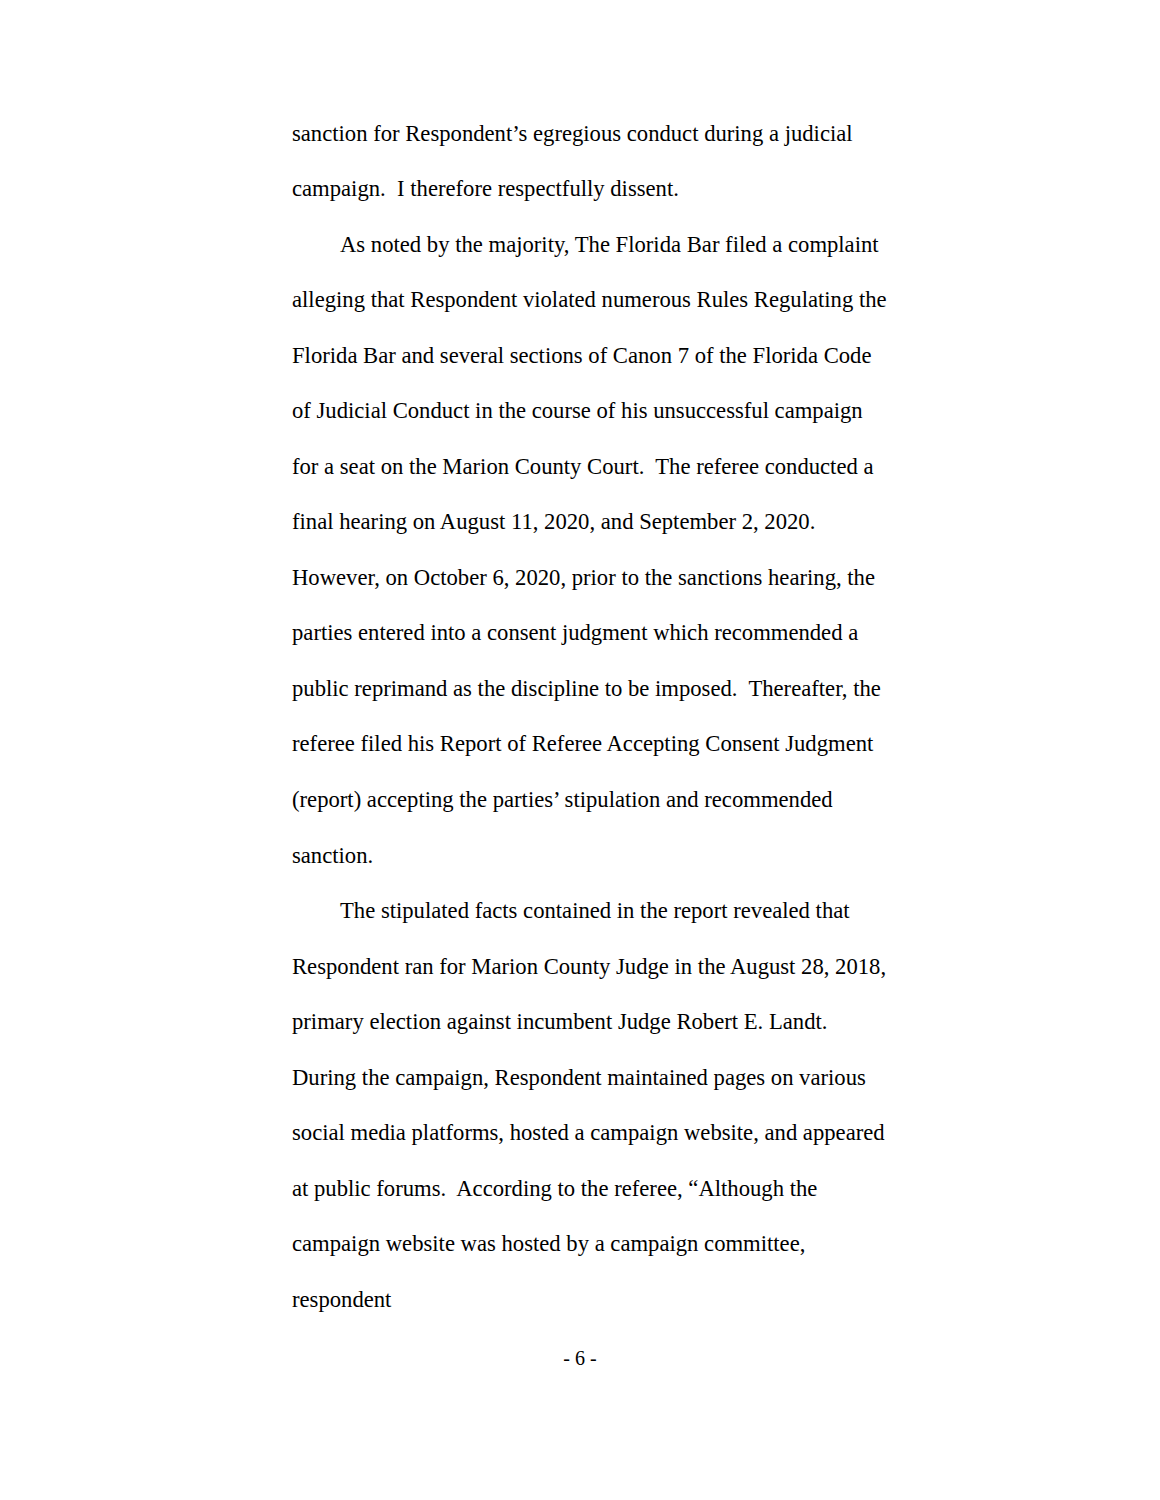sanction for Respondent’s egregious conduct during a judicial campaign. I therefore respectfully dissent.
As noted by the majority, The Florida Bar filed a complaint alleging that Respondent violated numerous Rules Regulating the Florida Bar and several sections of Canon 7 of the Florida Code of Judicial Conduct in the course of his unsuccessful campaign for a seat on the Marion County Court. The referee conducted a final hearing on August 11, 2020, and September 2, 2020. However, on October 6, 2020, prior to the sanctions hearing, the parties entered into a consent judgment which recommended a public reprimand as the discipline to be imposed. Thereafter, the referee filed his Report of Referee Accepting Consent Judgment (report) accepting the parties’ stipulation and recommended sanction.
The stipulated facts contained in the report revealed that Respondent ran for Marion County Judge in the August 28, 2018, primary election against incumbent Judge Robert E. Landt. During the campaign, Respondent maintained pages on various social media platforms, hosted a campaign website, and appeared at public forums. According to the referee, “Although the campaign website was hosted by a campaign committee, respondent
- 6 -